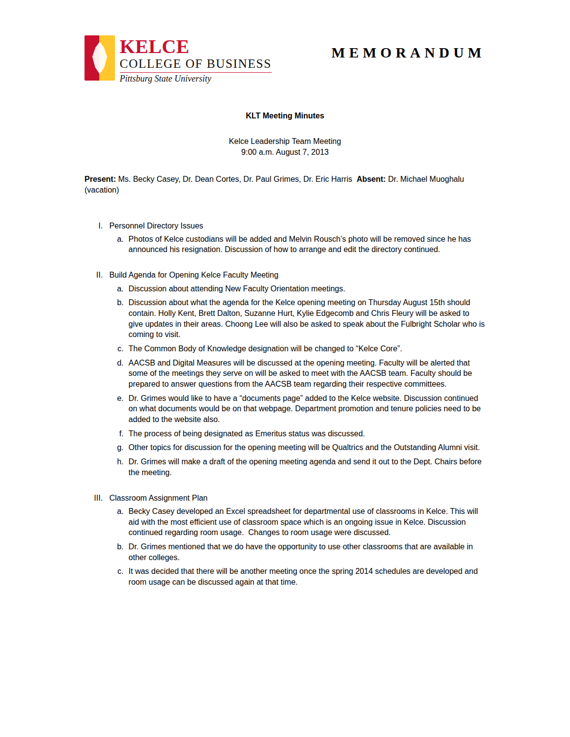KELCE COLLEGE OF BUSINESS
Pittsburg State University
MEMORANDUM
KLT Meeting Minutes
Kelce Leadership Team Meeting
9:00 a.m. August 7, 2013
Present: Ms. Becky Casey, Dr. Dean Cortes, Dr. Paul Grimes, Dr. Eric Harris Absent: Dr. Michael Muoghalu (vacation)
Personnel Directory Issues
Photos of Kelce custodians will be added and Melvin Rousch’s photo will be removed since he has announced his resignation. Discussion of how to arrange and edit the directory continued.
Build Agenda for Opening Kelce Faculty Meeting
Discussion about attending New Faculty Orientation meetings.
Discussion about what the agenda for the Kelce opening meeting on Thursday August 15th should contain. Holly Kent, Brett Dalton, Suzanne Hurt, Kylie Edgecomb and Chris Fleury will be asked to give updates in their areas. Choong Lee will also be asked to speak about the Fulbright Scholar who is coming to visit.
The Common Body of Knowledge designation will be changed to “Kelce Core”.
AACSB and Digital Measures will be discussed at the opening meeting. Faculty will be alerted that some of the meetings they serve on will be asked to meet with the AACSB team. Faculty should be prepared to answer questions from the AACSB team regarding their respective committees.
Dr. Grimes would like to have a “documents page” added to the Kelce website. Discussion continued on what documents would be on that webpage. Department promotion and tenure policies need to be added to the website also.
The process of being designated as Emeritus status was discussed.
Other topics for discussion for the opening meeting will be Qualtrics and the Outstanding Alumni visit.
Dr. Grimes will make a draft of the opening meeting agenda and send it out to the Dept. Chairs before the meeting.
Classroom Assignment Plan
Becky Casey developed an Excel spreadsheet for departmental use of classrooms in Kelce. This will aid with the most efficient use of classroom space which is an ongoing issue in Kelce. Discussion continued regarding room usage. Changes to room usage were discussed.
Dr. Grimes mentioned that we do have the opportunity to use other classrooms that are available in other colleges.
It was decided that there will be another meeting once the spring 2014 schedules are developed and room usage can be discussed again at that time.